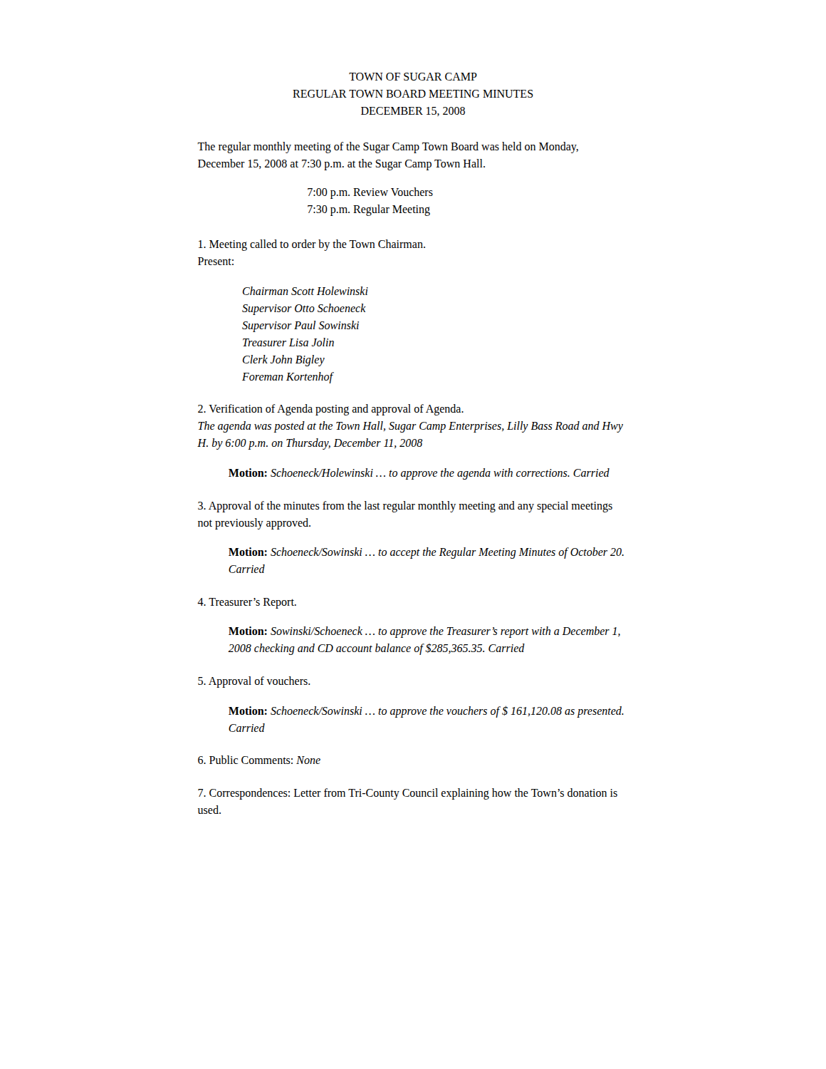TOWN OF SUGAR CAMP
REGULAR TOWN BOARD MEETING MINUTES
DECEMBER 15, 2008
The regular monthly meeting of the Sugar Camp Town Board was held on Monday, December 15, 2008 at 7:30 p.m. at the Sugar Camp Town Hall.
7:00 p.m. Review Vouchers
7:30 p.m. Regular Meeting
1. Meeting called to order by the Town Chairman.
Present:
Chairman Scott Holewinski
Supervisor Otto Schoeneck
Supervisor Paul Sowinski
Treasurer Lisa Jolin
Clerk John Bigley
Foreman Kortenhof
2. Verification of Agenda posting and approval of Agenda.
The agenda was posted at the Town Hall, Sugar Camp Enterprises, Lilly Bass Road and Hwy H. by 6:00 p.m. on Thursday, December 11, 2008
Motion: Schoeneck/Holewinski … to approve the agenda with corrections. Carried
3. Approval of the minutes from the last regular monthly meeting and any special meetings not previously approved.
Motion: Schoeneck/Sowinski … to accept the Regular Meeting Minutes of October 20. Carried
4. Treasurer’s Report.
Motion: Sowinski/Schoeneck … to approve the Treasurer’s report with a December 1, 2008 checking and CD account balance of $285,365.35. Carried
5. Approval of vouchers.
Motion: Schoeneck/Sowinski … to approve the vouchers of $ 161,120.08 as presented. Carried
6. Public Comments: None
7. Correspondences: Letter from Tri-County Council explaining how the Town’s donation is used.